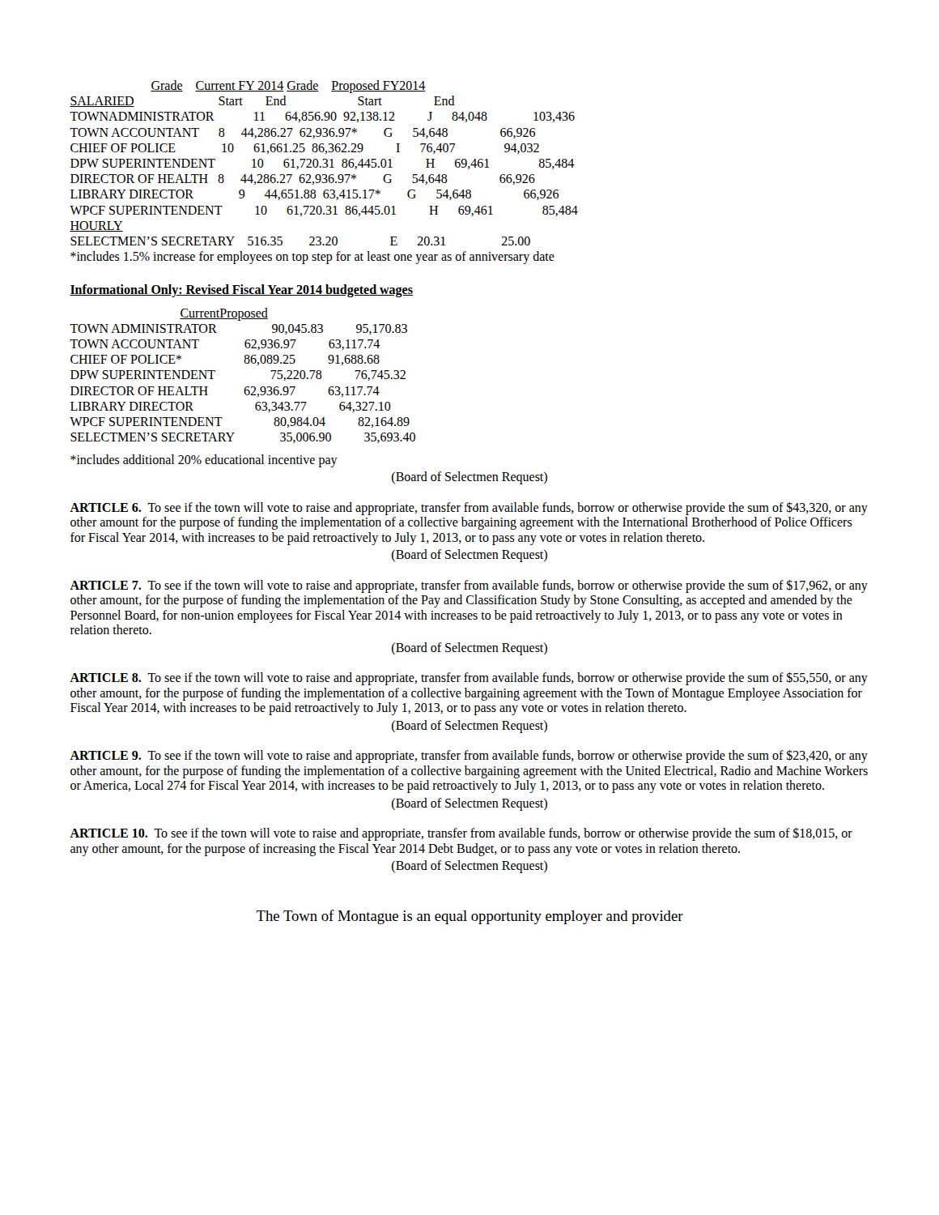Grade    Current FY 2014 Grade    Proposed FY2014
SALARIED                          Start       End                      Start                End
TOWNADMINISTRATOR            11      64,856.90  92,138.12          J      84,048              103,436
TOWN ACCOUNTANT      8     44,286.27  62,936.97*        G      54,648                66,926
CHIEF OF POLICE              10      61,661.25  86,362.29          I      76,407               94,032
DPW SUPERINTENDENT           10      61,720.31  86,445.01          H      69,461               85,484
DIRECTOR OF HEALTH   8     44,286.27  62,936.97*        G      54,648                66,926
LIBRARY DIRECTOR              9      44,651.88  63,415.17*        G      54,648                66,926
WPCF SUPERINTENDENT          10      61,720.31  86,445.01          H      69,461               85,484
HOURLY
SELECTMEN’S SECRETARY    516.35        23.20                E      20.31                 25.00
*includes 1.5% increase for employees on top step for at least one year as of anniversary date
Informational Only: Revised Fiscal Year 2014 budgeted wages
                                  Current Proposed
TOWN ADMINISTRATOR                 90,045.83          95,170.83
TOWN ACCOUNTANT              62,936.97          63,117.74
CHIEF OF POLICE*                   86,089.25          91,688.68
DPW SUPERINTENDENT                 75,220.78          76,745.32
DIRECTOR OF HEALTH           62,936.97          63,117.74
LIBRARY DIRECTOR                   63,343.77          64,327.10
WPCF SUPERINTENDENT                80,984.04          82,164.89
SELECTMEN’S SECRETARY              35,006.90          35,693.40
*includes additional 20% educational incentive pay
(Board of Selectmen Request)
ARTICLE 6. To see if the town will vote to raise and appropriate, transfer from available funds, borrow or otherwise provide the sum of $43,320, or any other amount for the purpose of funding the implementation of a collective bargaining agreement with the International Brotherhood of Police Officers for Fiscal Year 2014, with increases to be paid retroactively to July 1, 2013, or to pass any vote or votes in relation thereto.
(Board of Selectmen Request)
ARTICLE 7. To see if the town will vote to raise and appropriate, transfer from available funds, borrow or otherwise provide the sum of $17,962, or any other amount, for the purpose of funding the implementation of the Pay and Classification Study by Stone Consulting, as accepted and amended by the Personnel Board, for non-union employees for Fiscal Year 2014 with increases to be paid retroactively to July 1, 2013, or to pass any vote or votes in relation thereto.
(Board of Selectmen Request)
ARTICLE 8. To see if the town will vote to raise and appropriate, transfer from available funds, borrow or otherwise provide the sum of $55,550, or any other amount, for the purpose of funding the implementation of a collective bargaining agreement with the Town of Montague Employee Association for Fiscal Year 2014, with increases to be paid retroactively to July 1, 2013, or to pass any vote or votes in relation thereto.
(Board of Selectmen Request)
ARTICLE 9. To see if the town will vote to raise and appropriate, transfer from available funds, borrow or otherwise provide the sum of $23,420, or any other amount, for the purpose of funding the implementation of a collective bargaining agreement with the United Electrical, Radio and Machine Workers or America, Local 274 for Fiscal Year 2014, with increases to be paid retroactively to July 1, 2013, or to pass any vote or votes in relation thereto.
(Board of Selectmen Request)
ARTICLE 10. To see if the town will vote to raise and appropriate, transfer from available funds, borrow or otherwise provide the sum of $18,015, or any other amount, for the purpose of increasing the Fiscal Year 2014 Debt Budget, or to pass any vote or votes in relation thereto.
(Board of Selectmen Request)
The Town of Montague is an equal opportunity employer and provider